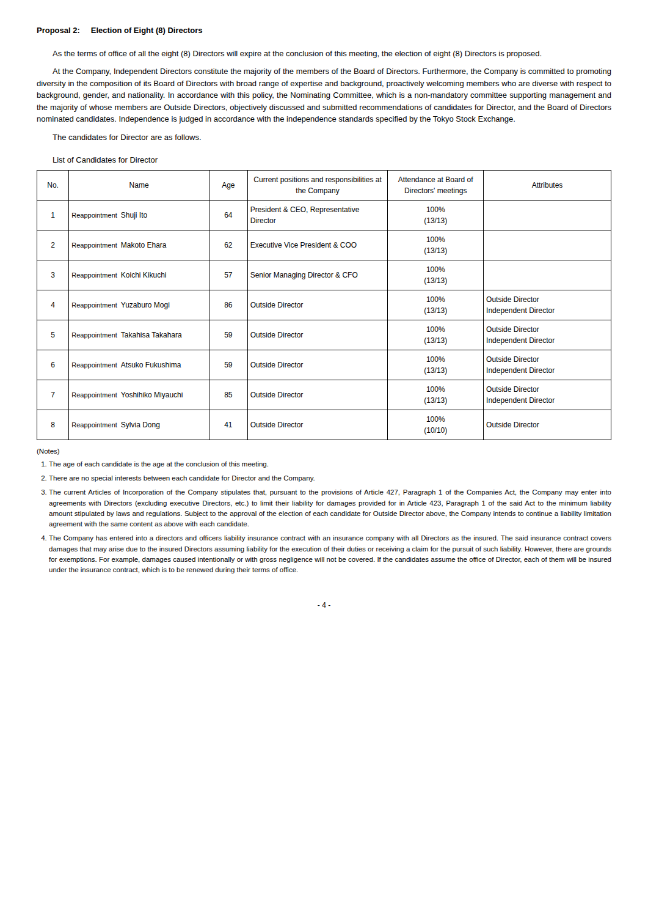Proposal 2: Election of Eight (8) Directors
As the terms of office of all the eight (8) Directors will expire at the conclusion of this meeting, the election of eight (8) Directors is proposed.
At the Company, Independent Directors constitute the majority of the members of the Board of Directors. Furthermore, the Company is committed to promoting diversity in the composition of its Board of Directors with broad range of expertise and background, proactively welcoming members who are diverse with respect to background, gender, and nationality. In accordance with this policy, the Nominating Committee, which is a non-mandatory committee supporting management and the majority of whose members are Outside Directors, objectively discussed and submitted recommendations of candidates for Director, and the Board of Directors nominated candidates. Independence is judged in accordance with the independence standards specified by the Tokyo Stock Exchange.
The candidates for Director are as follows.
List of Candidates for Director
| No. | Name | Age | Current positions and responsibilities at the Company | Attendance at Board of Directors' meetings | Attributes |
| --- | --- | --- | --- | --- | --- |
| 1 | Reappointment Shuji Ito | 64 | President & CEO, Representative Director | 100% (13/13) | |
| 2 | Reappointment Makoto Ehara | 62 | Executive Vice President & COO | 100% (13/13) | |
| 3 | Reappointment Koichi Kikuchi | 57 | Senior Managing Director & CFO | 100% (13/13) | |
| 4 | Reappointment Yuzaburo Mogi | 86 | Outside Director | 100% (13/13) | Outside Director Independent Director |
| 5 | Reappointment Takahisa Takahara | 59 | Outside Director | 100% (13/13) | Outside Director Independent Director |
| 6 | Reappointment Atsuko Fukushima | 59 | Outside Director | 100% (13/13) | Outside Director Independent Director |
| 7 | Reappointment Yoshihiko Miyauchi | 85 | Outside Director | 100% (13/13) | Outside Director Independent Director |
| 8 | Reappointment Sylvia Dong | 41 | Outside Director | 100% (10/10) | Outside Director |
(Notes)
The age of each candidate is the age at the conclusion of this meeting.
There are no special interests between each candidate for Director and the Company.
The current Articles of Incorporation of the Company stipulates that, pursuant to the provisions of Article 427, Paragraph 1 of the Companies Act, the Company may enter into agreements with Directors (excluding executive Directors, etc.) to limit their liability for damages provided for in Article 423, Paragraph 1 of the said Act to the minimum liability amount stipulated by laws and regulations. Subject to the approval of the election of each candidate for Outside Director above, the Company intends to continue a liability limitation agreement with the same content as above with each candidate.
The Company has entered into a directors and officers liability insurance contract with an insurance company with all Directors as the insured. The said insurance contract covers damages that may arise due to the insured Directors assuming liability for the execution of their duties or receiving a claim for the pursuit of such liability. However, there are grounds for exemptions. For example, damages caused intentionally or with gross negligence will not be covered. If the candidates assume the office of Director, each of them will be insured under the insurance contract, which is to be renewed during their terms of office.
- 4 -